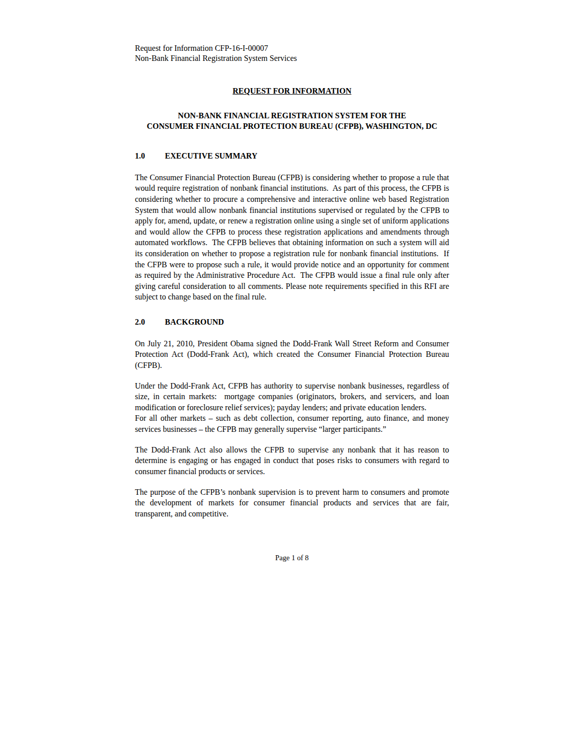Request for Information CFP-16-I-00007
Non-Bank Financial Registration System Services
REQUEST FOR INFORMATION
NON-BANK FINANCIAL REGISTRATION SYSTEM FOR THE
CONSUMER FINANCIAL PROTECTION BUREAU (CFPB), WASHINGTON, DC
1.0 EXECUTIVE SUMMARY
The Consumer Financial Protection Bureau (CFPB) is considering whether to propose a rule that would require registration of nonbank financial institutions. As part of this process, the CFPB is considering whether to procure a comprehensive and interactive online web based Registration System that would allow nonbank financial institutions supervised or regulated by the CFPB to apply for, amend, update, or renew a registration online using a single set of uniform applications and would allow the CFPB to process these registration applications and amendments through automated workflows. The CFPB believes that obtaining information on such a system will aid its consideration on whether to propose a registration rule for nonbank financial institutions. If the CFPB were to propose such a rule, it would provide notice and an opportunity for comment as required by the Administrative Procedure Act. The CFPB would issue a final rule only after giving careful consideration to all comments. Please note requirements specified in this RFI are subject to change based on the final rule.
2.0 BACKGROUND
On July 21, 2010, President Obama signed the Dodd-Frank Wall Street Reform and Consumer Protection Act (Dodd-Frank Act), which created the Consumer Financial Protection Bureau (CFPB).
Under the Dodd-Frank Act, CFPB has authority to supervise nonbank businesses, regardless of size, in certain markets: mortgage companies (originators, brokers, and servicers, and loan modification or foreclosure relief services); payday lenders; and private education lenders.
For all other markets – such as debt collection, consumer reporting, auto finance, and money services businesses – the CFPB may generally supervise “larger participants.”
The Dodd-Frank Act also allows the CFPB to supervise any nonbank that it has reason to determine is engaging or has engaged in conduct that poses risks to consumers with regard to consumer financial products or services.
The purpose of the CFPB’s nonbank supervision is to prevent harm to consumers and promote the development of markets for consumer financial products and services that are fair, transparent, and competitive.
Page 1 of 8